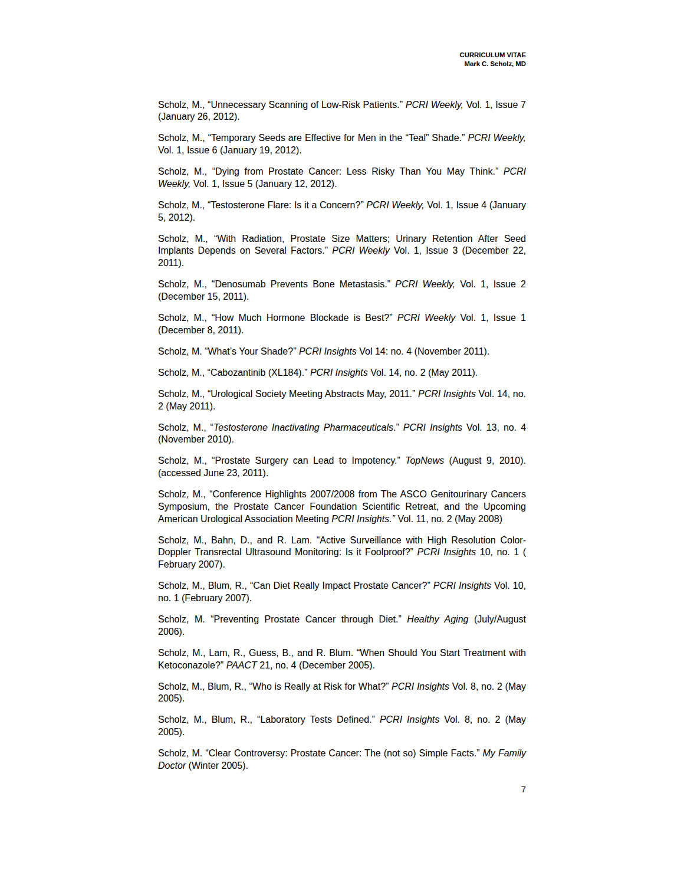CURRICULUM VITAE
Mark C. Scholz, MD
Scholz, M., “Unnecessary Scanning of Low-Risk Patients.” PCRI Weekly, Vol. 1, Issue 7 (January 26, 2012).
Scholz, M., “Temporary Seeds are Effective for Men in the “Teal” Shade.” PCRI Weekly, Vol. 1, Issue 6 (January 19, 2012).
Scholz, M., “Dying from Prostate Cancer: Less Risky Than You May Think.” PCRI Weekly, Vol. 1, Issue 5 (January 12, 2012).
Scholz, M., “Testosterone Flare: Is it a Concern?” PCRI Weekly, Vol. 1, Issue 4 (January 5, 2012).
Scholz, M., “With Radiation, Prostate Size Matters; Urinary Retention After Seed Implants Depends on Several Factors.” PCRI Weekly Vol. 1, Issue 3 (December 22, 2011).
Scholz, M., “Denosumab Prevents Bone Metastasis.” PCRI Weekly, Vol. 1, Issue 2 (December 15, 2011).
Scholz, M., “How Much Hormone Blockade is Best?” PCRI Weekly Vol. 1, Issue 1 (December 8, 2011).
Scholz, M. “What’s Your Shade?” PCRI Insights Vol 14: no. 4 (November 2011).
Scholz, M., “Cabozantinib (XL184).” PCRI Insights Vol. 14, no. 2 (May 2011).
Scholz, M., “Urological Society Meeting Abstracts May, 2011.” PCRI Insights Vol. 14, no. 2 (May 2011).
Scholz, M., “Testosterone Inactivating Pharmaceuticals.” PCRI Insights Vol. 13, no. 4 (November 2010).
Scholz, M., “Prostate Surgery can Lead to Impotency.” TopNews (August 9, 2010). (accessed June 23, 2011).
Scholz, M., “Conference Highlights 2007/2008 from The ASCO Genitourinary Cancers Symposium, the Prostate Cancer Foundation Scientific Retreat, and the Upcoming American Urological Association Meeting PCRI Insights.” Vol. 11, no. 2 (May 2008)
Scholz, M., Bahn, D., and R. Lam. “Active Surveillance with High Resolution Color-Doppler Transrectal Ultrasound Monitoring: Is it Foolproof?” PCRI Insights 10, no. 1 ( February 2007).
Scholz, M., Blum, R., “Can Diet Really Impact Prostate Cancer?” PCRI Insights Vol. 10, no. 1 (February 2007).
Scholz, M. “Preventing Prostate Cancer through Diet.” Healthy Aging (July/August 2006).
Scholz, M., Lam, R., Guess, B., and R. Blum. “When Should You Start Treatment with Ketoconazole?” PAACT 21, no. 4 (December 2005).
Scholz, M., Blum, R., “Who is Really at Risk for What?” PCRI Insights Vol. 8, no. 2 (May 2005).
Scholz, M., Blum, R., “Laboratory Tests Defined.” PCRI Insights Vol. 8, no. 2 (May 2005).
Scholz, M. “Clear Controversy: Prostate Cancer: The (not so) Simple Facts.” My Family Doctor (Winter 2005).
7